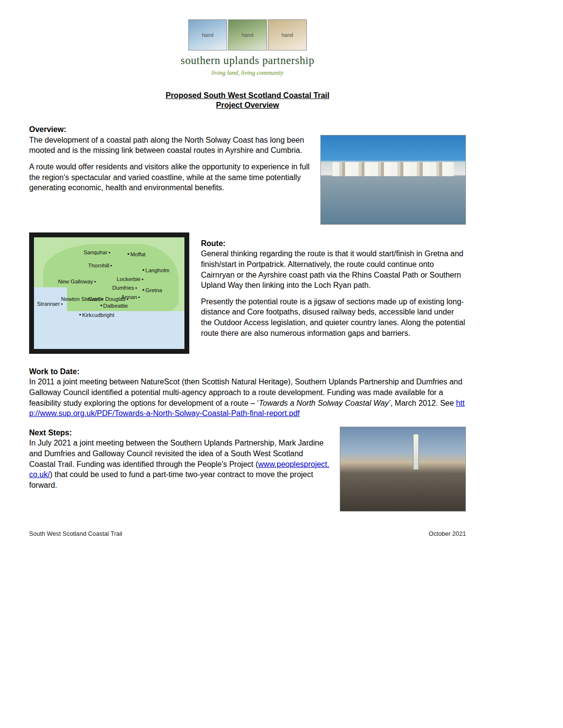hand
hand
hand
southern uplands partnership
living land, living community
Proposed South West Scotland Coastal Trail Project Overview
Overview:
The development of a coastal path along the North Solway Coast has long been mooted and is the missing link between coastal routes in Ayrshire and Cumbria.
A route would offer residents and visitors alike the opportunity to experience in full the region's spectacular and varied coastline, while at the same time potentially generating economic, health and environmental benefits.
Sanquhar Moffat Thornhill Langholm New Galloway Lockerbie Dumfries Newton Stewart Castle Douglas Annan Gretna Stranraer Dalbeattie Kirkcudbright
Route:
General thinking regarding the route is that it would start/finish in Gretna and finish/start in Portpatrick. Alternatively, the route could continue onto Cairnryan or the Ayrshire coast path via the Rhins Coastal Path or Southern Upland Way then linking into the Loch Ryan path.
Presently the potential route is a jigsaw of sections made up of existing long-distance and Core footpaths, disused railway beds, accessible land under the Outdoor Access legislation, and quieter country lanes. Along the potential route there are also numerous information gaps and barriers.
Work to Date:
In 2011 a joint meeting between NatureScot (then Scottish Natural Heritage), Southern Uplands Partnership and Dumfries and Galloway Council identified a potential multi-agency approach to a route development. Funding was made available for a feasibility study exploring the options for development of a route – ‘Towards a North Solway Coastal Way’, March 2012. See http://www.sup.org.uk/PDF/Towards-a-North-Solway-Coastal-Path-final-report.pdf
Next Steps:
In July 2021 a joint meeting between the Southern Uplands Partnership, Mark Jardine and Dumfries and Galloway Council revisited the idea of a South West Scotland Coastal Trail. Funding was identified through the People's Project (www.peoplesproject.co.uk/) that could be used to fund a part-time two-year contract to move the project forward.
South West Scotland Coastal Trail October 2021